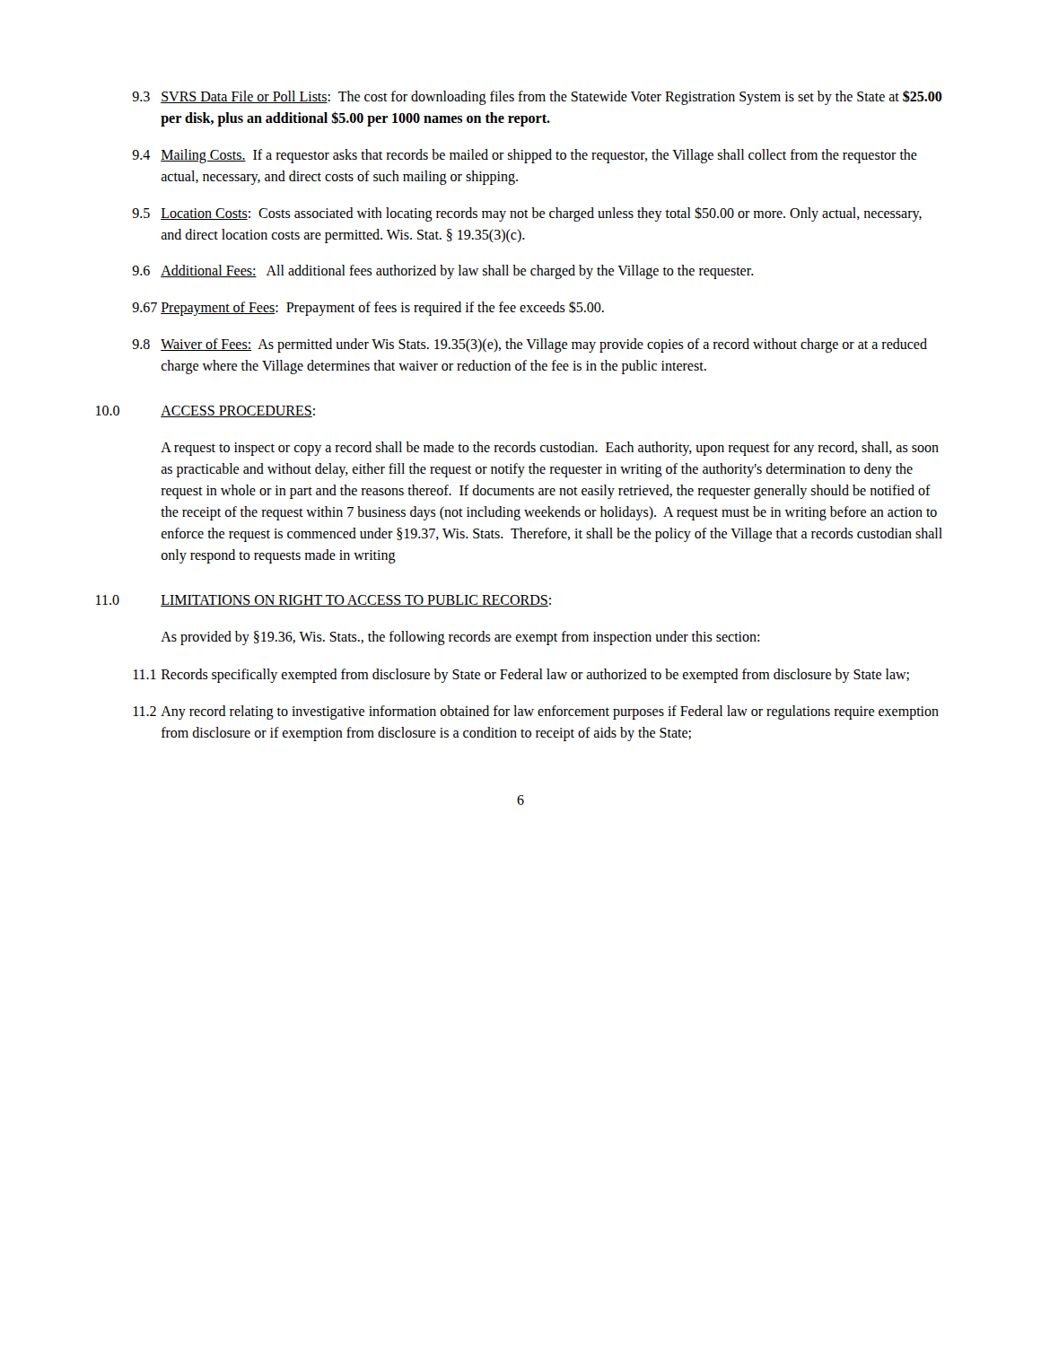9.3
SVRS Data File or Poll Lists: The cost for downloading files from the Statewide Voter Registration System is set by the State at $25.00 per disk, plus an additional $5.00 per 1000 names on the report.
9.4
Mailing Costs. If a requestor asks that records be mailed or shipped to the requestor, the Village shall collect from the requestor the actual, necessary, and direct costs of such mailing or shipping.
9.5
Location Costs: Costs associated with locating records may not be charged unless they total $50.00 or more. Only actual, necessary, and direct location costs are permitted. Wis. Stat. § 19.35(3)(c).
9.6
Additional Fees: All additional fees authorized by law shall be charged by the Village to the requester.
9.67
Prepayment of Fees: Prepayment of fees is required if the fee exceeds $5.00.
9.8
Waiver of Fees: As permitted under Wis Stats. 19.35(3)(e), the Village may provide copies of a record without charge or at a reduced charge where the Village determines that waiver or reduction of the fee is in the public interest.
10.0
ACCESS PROCEDURES:
A request to inspect or copy a record shall be made to the records custodian. Each authority, upon request for any record, shall, as soon as practicable and without delay, either fill the request or notify the requester in writing of the authority's determination to deny the request in whole or in part and the reasons thereof. If documents are not easily retrieved, the requester generally should be notified of the receipt of the request within 7 business days (not including weekends or holidays). A request must be in writing before an action to enforce the request is commenced under §19.37, Wis. Stats. Therefore, it shall be the policy of the Village that a records custodian shall only respond to requests made in writing
11.0
LIMITATIONS ON RIGHT TO ACCESS TO PUBLIC RECORDS:
As provided by §19.36, Wis. Stats., the following records are exempt from inspection under this section:
11.1
Records specifically exempted from disclosure by State or Federal law or authorized to be exempted from disclosure by State law;
11.2
Any record relating to investigative information obtained for law enforcement purposes if Federal law or regulations require exemption from disclosure or if exemption from disclosure is a condition to receipt of aids by the State;
6